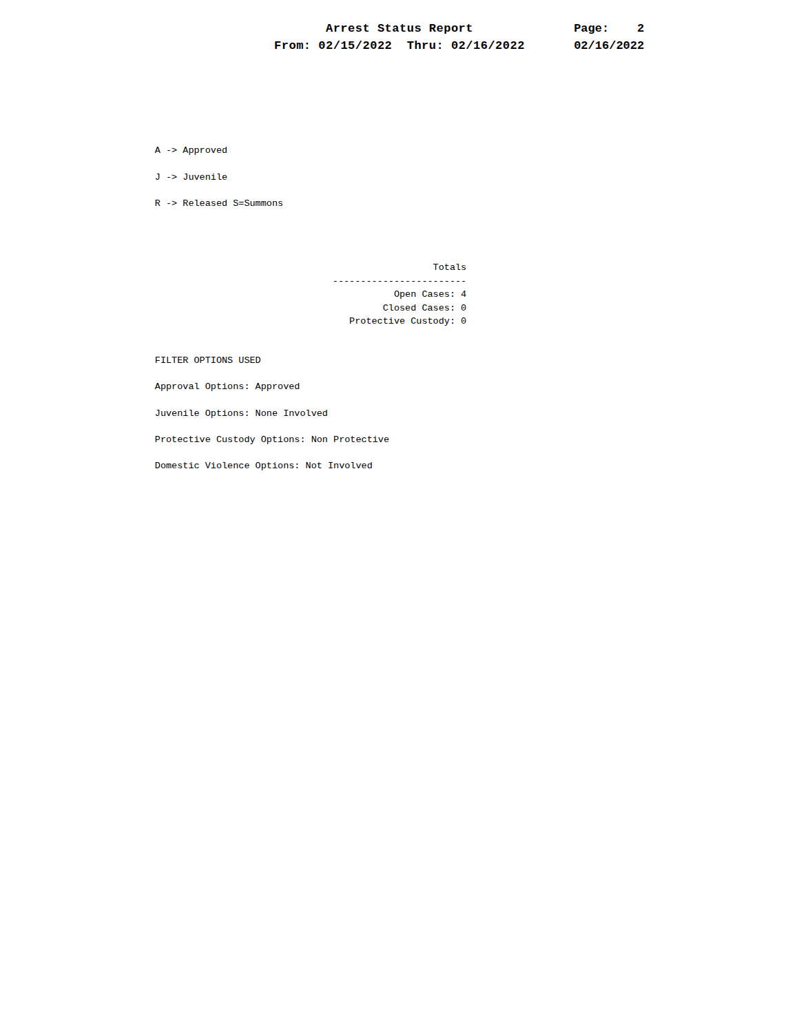Arrest Status Report
From: 02/15/2022 Thru: 02/16/2022
Page: 2
02/16/2022
A -> Approved
J -> Juvenile
R -> Released S=Summons
Totals ------------------------ Open Cases: 4 Closed Cases: 0 Protective Custody: 0
FILTER OPTIONS USED
Approval Options: Approved
Juvenile Options: None Involved
Protective Custody Options: Non Protective
Domestic Violence Options: Not Involved